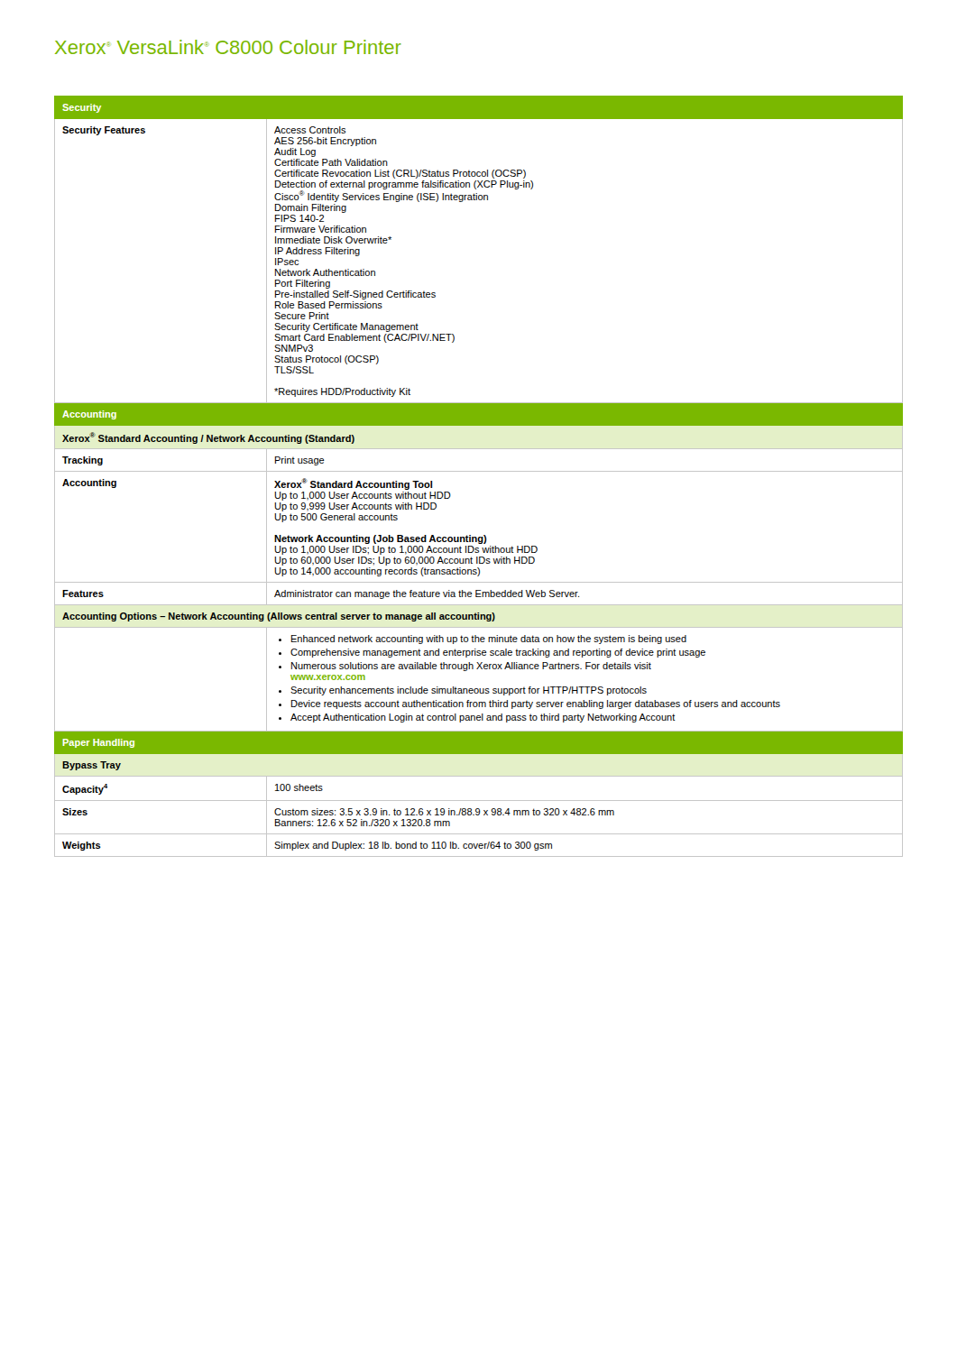Xerox® VersaLink® C8000 Colour Printer
| Security |
| Security Features | Access Controls AES 256-bit Encryption Audit Log Certificate Path Validation Certificate Revocation List (CRL)/Status Protocol (OCSP) Detection of external programme falsification (XCP Plug-in) Cisco ® Identity Services Engine (ISE) Integration Domain Filtering FIPS 140-2 Firmware Verification Immediate Disk Overwrite* IP Address Filtering IPsec Network Authentication Port Filtering Pre-installed Self-Signed Certificates Role Based Permissions Secure Print Security Certificate Management Smart Card Enablement (CAC/PIV/.NET) SNMPv3 Status Protocol (OCSP) TLS/SSL *Requires HDD/Productivity Kit |
| Accounting |
| Xerox ® Standard Accounting / Network Accounting (Standard) |
| Tracking | Print usage |
| Accounting | Xerox ® Standard Accounting Tool Up to 1,000 User Accounts without HDD Up to 9,999 User Accounts with HDD Up to 500 General accounts Network Accounting (Job Based Accounting) Up to 1,000 User IDs; Up to 1,000 Account IDs without HDD Up to 60,000 User IDs; Up to 60,000 Account IDs with HDD Up to 14,000 accounting records (transactions) |
| Features | Administrator can manage the feature via the Embedded Web Server. |
| Accounting Options – Network Accounting (Allows central server to manage all accounting) |
| | Enhanced network accounting with up to the minute data on how the system is being used Comprehensive management and enterprise scale tracking and reporting of device print usage Numerous solutions are available through Xerox Alliance Partners. For details visit www.xerox.com Security enhancements include simultaneous support for HTTP/HTTPS protocols Device requests account authentication from third party server enabling larger databases of users and accounts Accept Authentication Login at control panel and pass to third party Networking Account |
| Paper Handling |
| Bypass Tray |
| Capacity 4 | 100 sheets |
| Sizes | Custom sizes: 3.5 x 3.9 in. to 12.6 x 19 in./88.9 x 98.4 mm to 320 x 482.6 mm Banners: 12.6 x 52 in./320 x 1320.8 mm |
| Weights | Simplex and Duplex: 18 lb. bond to 110 lb. cover/64 to 300 gsm |